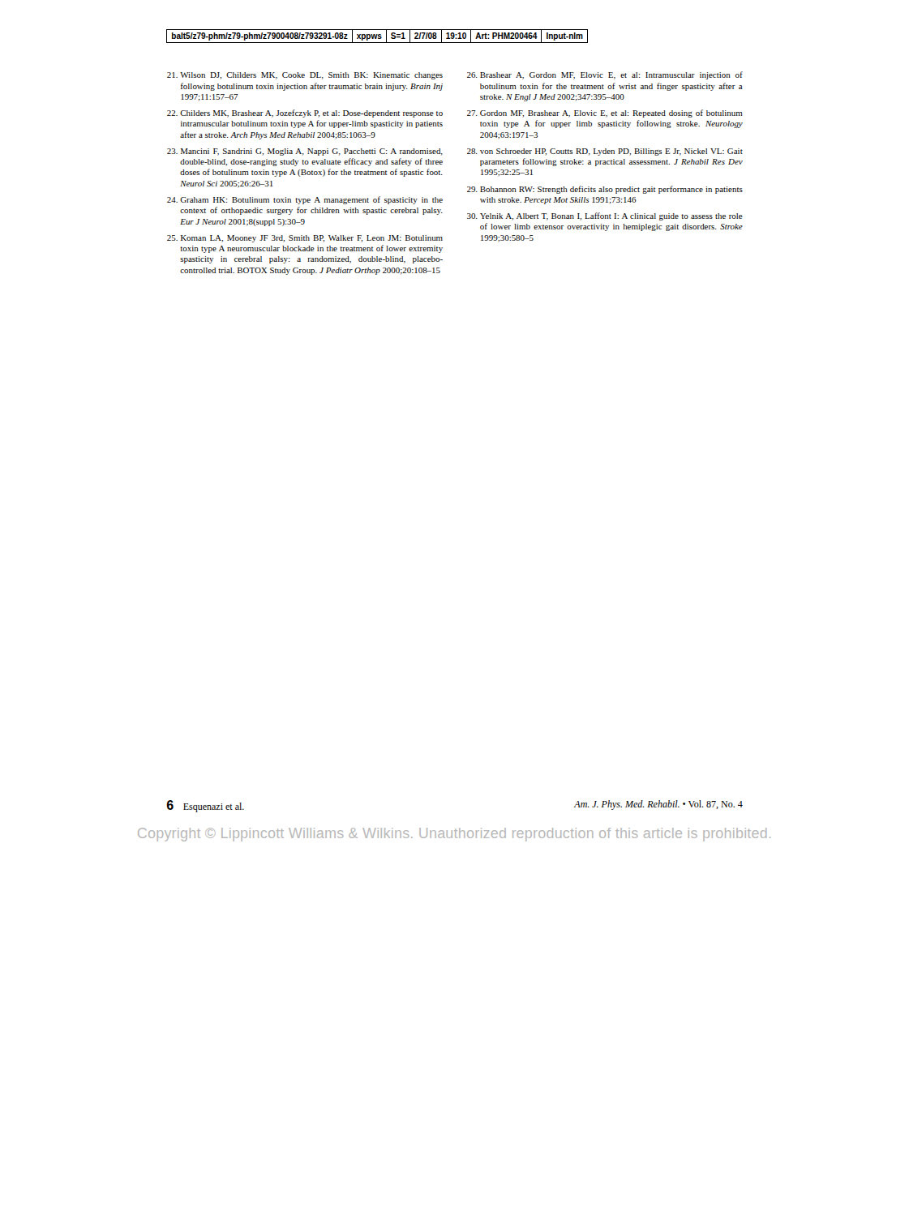balt5/z79-phm/z79-phm/z7900408/z793291-08z xppws S=12/7/0819:10 Art: PHM200464 Input-nlm
Wilson DJ, Childers MK, Cooke DL, Smith BK: Kinematic changes following botulinum toxin injection after traumatic brain injury. Brain Inj 1997;11:157–67
Childers MK, Brashear A, Jozefczyk P, et al: Dose-dependent response to intramuscular botulinum toxin type A for upper-limb spasticity in patients after a stroke. Arch Phys Med Rehabil 2004;85:1063–9
Mancini F, Sandrini G, Moglia A, Nappi G, Pacchetti C: A randomised, double-blind, dose-ranging study to evaluate efficacy and safety of three doses of botulinum toxin type A (Botox) for the treatment of spastic foot. Neurol Sci 2005;26:26–31
Graham HK: Botulinum toxin type A management of spasticity in the context of orthopaedic surgery for children with spastic cerebral palsy. Eur J Neurol 2001;8(suppl 5):30–9
Koman LA, Mooney JF 3rd, Smith BP, Walker F, Leon JM: Botulinum toxin type A neuromuscular blockade in the treatment of lower extremity spasticity in cerebral palsy: a randomized, double-blind, placebo-controlled trial. BOTOX Study Group. J Pediatr Orthop 2000;20:108–15
Brashear A, Gordon MF, Elovic E, et al: Intramuscular injection of botulinum toxin for the treatment of wrist and finger spasticity after a stroke. N Engl J Med 2002;347:395–400
Gordon MF, Brashear A, Elovic E, et al: Repeated dosing of botulinum toxin type A for upper limb spasticity following stroke. Neurology 2004;63:1971–3
von Schroeder HP, Coutts RD, Lyden PD, Billings E Jr, Nickel VL: Gait parameters following stroke: a practical assessment. J Rehabil Res Dev 1995;32:25–31
Bohannon RW: Strength deficits also predict gait performance in patients with stroke. Percept Mot Skills 1991;73:146
Yelnik A, Albert T, Bonan I, Laffont I: A clinical guide to assess the role of lower limb extensor overactivity in hemiplegic gait disorders. Stroke 1999;30:580–5
6 Esquenazi et al.
Am. J. Phys. Med. Rehabil. • Vol. 87, No. 4
Copyright © Lippincott Williams & Wilkins. Unauthorized reproduction of this article is prohibited.